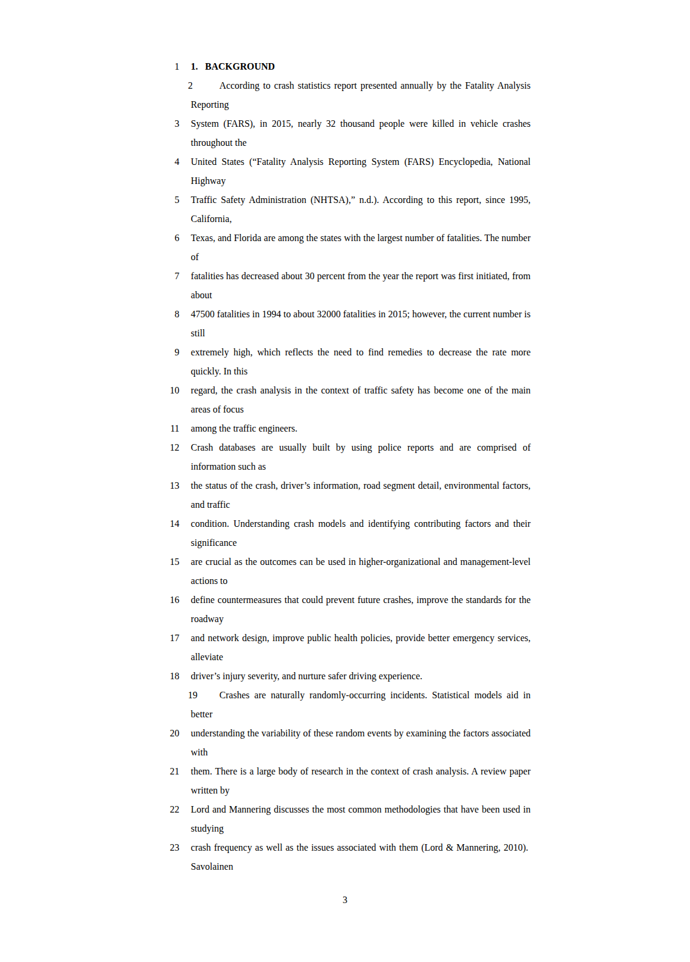1. BACKGROUND
According to crash statistics report presented annually by the Fatality Analysis Reporting
System (FARS), in 2015, nearly 32 thousand people were killed in vehicle crashes throughout the
United States (“Fatality Analysis Reporting System (FARS) Encyclopedia, National Highway
Traffic Safety Administration (NHTSA),” n.d.). According to this report, since 1995, California,
Texas, and Florida are among the states with the largest number of fatalities. The number of
fatalities has decreased about 30 percent from the year the report was first initiated, from about
47500 fatalities in 1994 to about 32000 fatalities in 2015; however, the current number is still
extremely high, which reflects the need to find remedies to decrease the rate more quickly. In this
regard, the crash analysis in the context of traffic safety has become one of the main areas of focus
among the traffic engineers.
Crash databases are usually built by using police reports and are comprised of information such as
the status of the crash, driver’s information, road segment detail, environmental factors, and traffic
condition. Understanding crash models and identifying contributing factors and their significance
are crucial as the outcomes can be used in higher-organizational and management-level actions to
define countermeasures that could prevent future crashes, improve the standards for the roadway
and network design, improve public health policies, provide better emergency services, alleviate
driver’s injury severity, and nurture safer driving experience.
Crashes are naturally randomly-occurring incidents. Statistical models aid in better
understanding the variability of these random events by examining the factors associated with
them. There is a large body of research in the context of crash analysis. A review paper written by
Lord and Mannering discusses the most common methodologies that have been used in studying
crash frequency as well as the issues associated with them (Lord & Mannering, 2010). Savolainen
3